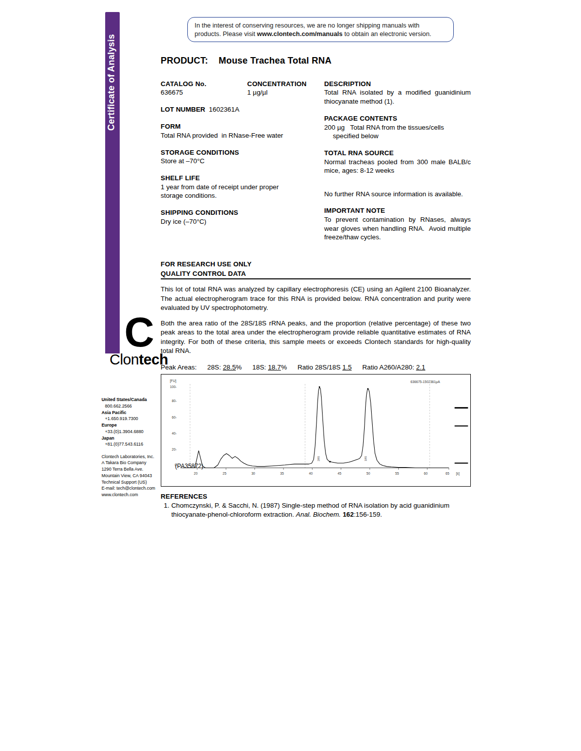Certificate of Analysis
In the interest of conserving resources, we are no longer shipping manuals with products. Please visit www.clontech.com/manuals to obtain an electronic version.
PRODUCT: Mouse Trachea Total RNA
CATALOG No.
636675
CONCENTRATION
1 µg/µl
LOT NUMBER 1602361A
FORM
Total RNA provided in RNase-Free water
STORAGE CONDITIONS
Store at –70°C
SHELF LIFE
1 year from date of receipt under proper
storage conditions.
SHIPPING CONDITIONS
Dry ice (–70°C)
DESCRIPTION
Total RNA isolated by a modified guanidinium thiocyanate method (1).
PACKAGE CONTENTS
200 µg Total RNA from the tissues/cells specified below
TOTAL RNA SOURCE
Normal tracheas pooled from 300 male BALB/c mice, ages: 8-12 weeks
No further RNA source information is available.
IMPORTANT NOTE
To prevent contamination by RNases, always wear gloves when handling RNA. Avoid multiple freeze/thaw cycles.
FOR RESEARCH USE ONLY
QUALITY CONTROL DATA
This lot of total RNA was analyzed by capillary electrophoresis (CE) using an Agilent 2100 Bioanalyzer. The actual electropherogram trace for this RNA is provided below. RNA concentration and purity were evaluated by UV spectrophotometry.
Both the area ratio of the 28S/18S rRNA peaks, and the proportion (relative percentage) of these two peak areas to the total area under the electropherogram provide reliable quantitative estimates of RNA integrity. For both of these criteria, this sample meets or exceeds Clontech standards for high-quality total RNA.
Peak Areas: 28S: 28.5% 18S: 18.7% Ratio 28S/18S 1.5 Ratio A260/A280: 2.1
[FU] 100- 80- 60- 40- 20- 0- 636675-1502361µA 20 25 30 35 40 45 50 55 60 65 [s] 18S 28S
REFERENCES
Chomczynski, P. & Sacchi, N. (1987) Single-step method of RNA isolation by acid guanidinium thiocyanate-phenol-chloroform extraction. Anal. Biochem. 162:156-159.
C
Clon tech
United States/Canada
800.662.2566
Asia Pacific
+1.650.919.7300
Europe
+33.(0)1.3904.6880
Japan
+81.(0)77.543.6116
Clontech Laboratories, Inc.
A Takara Bio Company
1290 Terra Bella Ave.
Mountain View, CA 94043
Technical Support (US)
E-mail: tech@clontech.com
www.clontech.com
(PA35872)